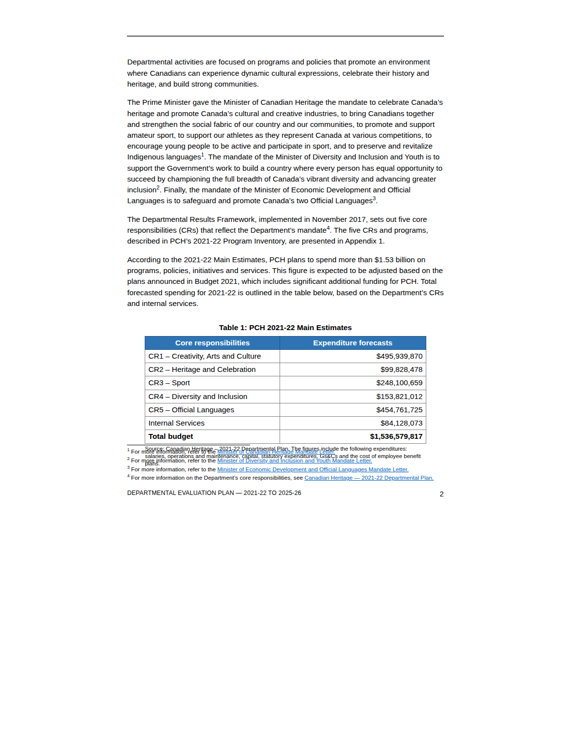Departmental activities are focused on programs and policies that promote an environment where Canadians can experience dynamic cultural expressions, celebrate their history and heritage, and build strong communities.
The Prime Minister gave the Minister of Canadian Heritage the mandate to celebrate Canada’s heritage and promote Canada’s cultural and creative industries, to bring Canadians together and strengthen the social fabric of our country and our communities, to promote and support amateur sport, to support our athletes as they represent Canada at various competitions, to encourage young people to be active and participate in sport, and to preserve and revitalize Indigenous languages1. The mandate of the Minister of Diversity and Inclusion and Youth is to support the Government’s work to build a country where every person has equal opportunity to succeed by championing the full breadth of Canada’s vibrant diversity and advancing greater inclusion2. Finally, the mandate of the Minister of Economic Development and Official Languages is to safeguard and promote Canada’s two Official Languages3.
The Departmental Results Framework, implemented in November 2017, sets out five core responsibilities (CRs) that reflect the Department’s mandate4. The five CRs and programs, described in PCH’s 2021-22 Program Inventory, are presented in Appendix 1.
According to the 2021-22 Main Estimates, PCH plans to spend more than $1.53 billion on programs, policies, initiatives and services. This figure is expected to be adjusted based on the plans announced in Budget 2021, which includes significant additional funding for PCH. Total forecasted spending for 2021-22 is outlined in the table below, based on the Department’s CRs and internal services.
Table 1: PCH 2021-22 Main Estimates
| Core responsibilities | Expenditure forecasts |
| --- | --- |
| CR1 – Creativity, Arts and Culture | $495,939,870 |
| CR2 – Heritage and Celebration | $99,828,478 |
| CR3 – Sport | $248,100,659 |
| CR4 – Diversity and Inclusion | $153,821,012 |
| CR5 – Official Languages | $454,761,725 |
| Internal Services | $84,128,073 |
| Total budget | $1,536,579,817 |
Source: Canadian Heritage – 2021-22 Departmental Plan. The figures include the following expenditures: salaries, operations and maintenance, capital, statutory expenditures, Gs&Cs and the cost of employee benefit plans.
1 For more information, refer to the Minister of Canadian Heritage Mandate Letter.
2 For more information, refer to the Minister of Diversity and Inclusion and Youth Mandate Letter.
3 For more information, refer to the Minister of Economic Development and Official Languages Mandate Letter.
4 For more information on the Department’s core responsibilities, see Canadian Heritage — 2021-22 Departmental Plan.
DEPARTMENTAL EVALUATION PLAN — 2021-22 TO 2025-26 2